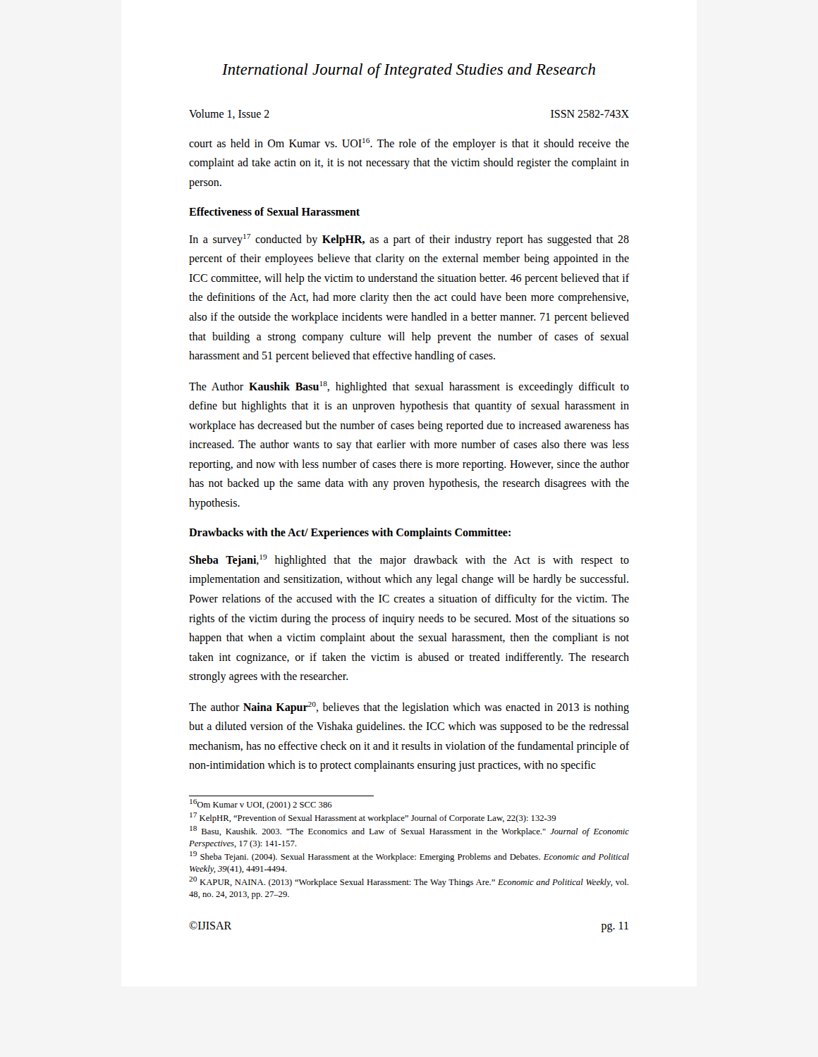International Journal of Integrated Studies and Research
Volume 1, Issue 2 ISSN 2582-743X
court as held in Om Kumar vs. UOI16. The role of the employer is that it should receive the complaint ad take actin on it, it is not necessary that the victim should register the complaint in person.
Effectiveness of Sexual Harassment
In a survey17 conducted by KelpHR, as a part of their industry report has suggested that 28 percent of their employees believe that clarity on the external member being appointed in the ICC committee, will help the victim to understand the situation better. 46 percent believed that if the definitions of the Act, had more clarity then the act could have been more comprehensive, also if the outside the workplace incidents were handled in a better manner. 71 percent believed that building a strong company culture will help prevent the number of cases of sexual harassment and 51 percent believed that effective handling of cases.
The Author Kaushik Basu18, highlighted that sexual harassment is exceedingly difficult to define but highlights that it is an unproven hypothesis that quantity of sexual harassment in workplace has decreased but the number of cases being reported due to increased awareness has increased. The author wants to say that earlier with more number of cases also there was less reporting, and now with less number of cases there is more reporting. However, since the author has not backed up the same data with any proven hypothesis, the research disagrees with the hypothesis.
Drawbacks with the Act/ Experiences with Complaints Committee:
Sheba Tejani,19 highlighted that the major drawback with the Act is with respect to implementation and sensitization, without which any legal change will be hardly be successful. Power relations of the accused with the IC creates a situation of difficulty for the victim. The rights of the victim during the process of inquiry needs to be secured. Most of the situations so happen that when a victim complaint about the sexual harassment, then the compliant is not taken int cognizance, or if taken the victim is abused or treated indifferently. The research strongly agrees with the researcher.
The author Naina Kapur20, believes that the legislation which was enacted in 2013 is nothing but a diluted version of the Vishaka guidelines. the ICC which was supposed to be the redressal mechanism, has no effective check on it and it results in violation of the fundamental principle of non-intimidation which is to protect complainants ensuring just practices, with no specific
16Om Kumar v UOI, (2001) 2 SCC 386
17 KelpHR, “Prevention of Sexual Harassment at workplace” Journal of Corporate Law, 22(3): 132-39
18 Basu, Kaushik. 2003. "The Economics and Law of Sexual Harassment in the Workplace." Journal of Economic Perspectives, 17 (3): 141-157.
19 Sheba Tejani. (2004). Sexual Harassment at the Workplace: Emerging Problems and Debates. Economic and Political Weekly, 39(41), 4491-4494.
20 KAPUR, NAINA. (2013) “Workplace Sexual Harassment: The Way Things Are.” Economic and Political Weekly, vol. 48, no. 24, 2013, pp. 27–29.
©IJISAR pg. 11